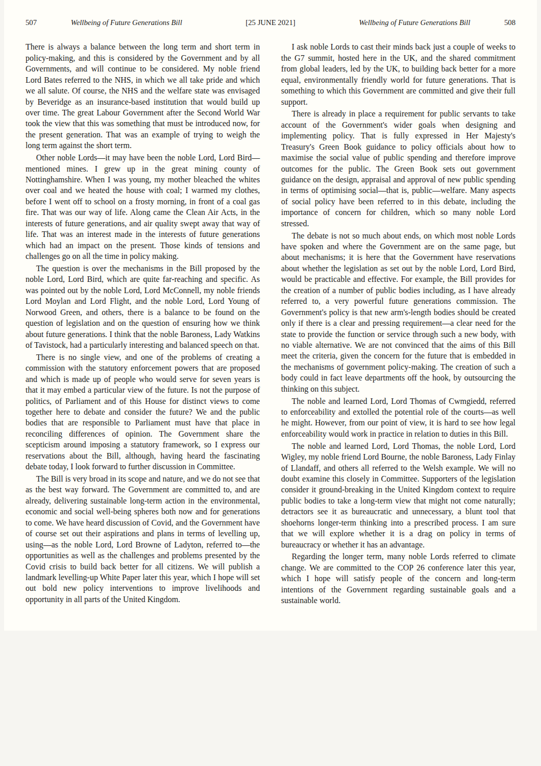507
Wellbeing of Future Generations Bill [25 JUNE 2021] Wellbeing of Future Generations Bill
508
There is always a balance between the long term and short term in policy-making, and this is considered by the Government and by all Governments, and will continue to be considered. My noble friend Lord Bates referred to the NHS, in which we all take pride and which we all salute. Of course, the NHS and the welfare state was envisaged by Beveridge as an insurance-based institution that would build up over time. The great Labour Government after the Second World War took the view that this was something that must be introduced now, for the present generation. That was an example of trying to weigh the long term against the short term.
Other noble Lords—it may have been the noble Lord, Lord Bird—mentioned mines. I grew up in the great mining county of Nottinghamshire. When I was young, my mother bleached the whites over coal and we heated the house with coal; I warmed my clothes, before I went off to school on a frosty morning, in front of a coal gas fire. That was our way of life. Along came the Clean Air Acts, in the interests of future generations, and air quality swept away that way of life. That was an interest made in the interests of future generations which had an impact on the present. Those kinds of tensions and challenges go on all the time in policy making.
The question is over the mechanisms in the Bill proposed by the noble Lord, Lord Bird, which are quite far-reaching and specific. As was pointed out by the noble Lord, Lord McConnell, my noble friends Lord Moylan and Lord Flight, and the noble Lord, Lord Young of Norwood Green, and others, there is a balance to be found on the question of legislation and on the question of ensuring how we think about future generations. I think that the noble Baroness, Lady Watkins of Tavistock, had a particularly interesting and balanced speech on that.
There is no single view, and one of the problems of creating a commission with the statutory enforcement powers that are proposed and which is made up of people who would serve for seven years is that it may embed a particular view of the future. Is not the purpose of politics, of Parliament and of this House for distinct views to come together here to debate and consider the future? We and the public bodies that are responsible to Parliament must have that place in reconciling differences of opinion. The Government share the scepticism around imposing a statutory framework, so I express our reservations about the Bill, although, having heard the fascinating debate today, I look forward to further discussion in Committee.
The Bill is very broad in its scope and nature, and we do not see that as the best way forward. The Government are committed to, and are already, delivering sustainable long-term action in the environmental, economic and social well-being spheres both now and for generations to come. We have heard discussion of Covid, and the Government have of course set out their aspirations and plans in terms of levelling up, using—as the noble Lord, Lord Browne of Ladyton, referred to—the opportunities as well as the challenges and problems presented by the Covid crisis to build back better for all citizens. We will publish a landmark levelling-up White Paper later this year, which I hope will set out bold new policy interventions to improve livelihoods and opportunity in all parts of the United Kingdom.
I ask noble Lords to cast their minds back just a couple of weeks to the G7 summit, hosted here in the UK, and the shared commitment from global leaders, led by the UK, to building back better for a more equal, environmentally friendly world for future generations. That is something to which this Government are committed and give their full support.
There is already in place a requirement for public servants to take account of the Government's wider goals when designing and implementing policy. That is fully expressed in Her Majesty's Treasury's Green Book guidance to policy officials about how to maximise the social value of public spending and therefore improve outcomes for the public. The Green Book sets out government guidance on the design, appraisal and approval of new public spending in terms of optimising social—that is, public—welfare. Many aspects of social policy have been referred to in this debate, including the importance of concern for children, which so many noble Lord stressed.
The debate is not so much about ends, on which most noble Lords have spoken and where the Government are on the same page, but about mechanisms; it is here that the Government have reservations about whether the legislation as set out by the noble Lord, Lord Bird, would be practicable and effective. For example, the Bill provides for the creation of a number of public bodies including, as I have already referred to, a very powerful future generations commission. The Government's policy is that new arm's-length bodies should be created only if there is a clear and pressing requirement—a clear need for the state to provide the function or service through such a new body, with no viable alternative. We are not convinced that the aims of this Bill meet the criteria, given the concern for the future that is embedded in the mechanisms of government policy-making. The creation of such a body could in fact leave departments off the hook, by outsourcing the thinking on this subject.
The noble and learned Lord, Lord Thomas of Cwmgiedd, referred to enforceability and extolled the potential role of the courts—as well he might. However, from our point of view, it is hard to see how legal enforceability would work in practice in relation to duties in this Bill.
The noble and learned Lord, Lord Thomas, the noble Lord, Lord Wigley, my noble friend Lord Bourne, the noble Baroness, Lady Finlay of Llandaff, and others all referred to the Welsh example. We will no doubt examine this closely in Committee. Supporters of the legislation consider it ground-breaking in the United Kingdom context to require public bodies to take a long-term view that might not come naturally; detractors see it as bureaucratic and unnecessary, a blunt tool that shoehorns longer-term thinking into a prescribed process. I am sure that we will explore whether it is a drag on policy in terms of bureaucracy or whether it has an advantage.
Regarding the longer term, many noble Lords referred to climate change. We are committed to the COP 26 conference later this year, which I hope will satisfy people of the concern and long-term intentions of the Government regarding sustainable goals and a sustainable world.